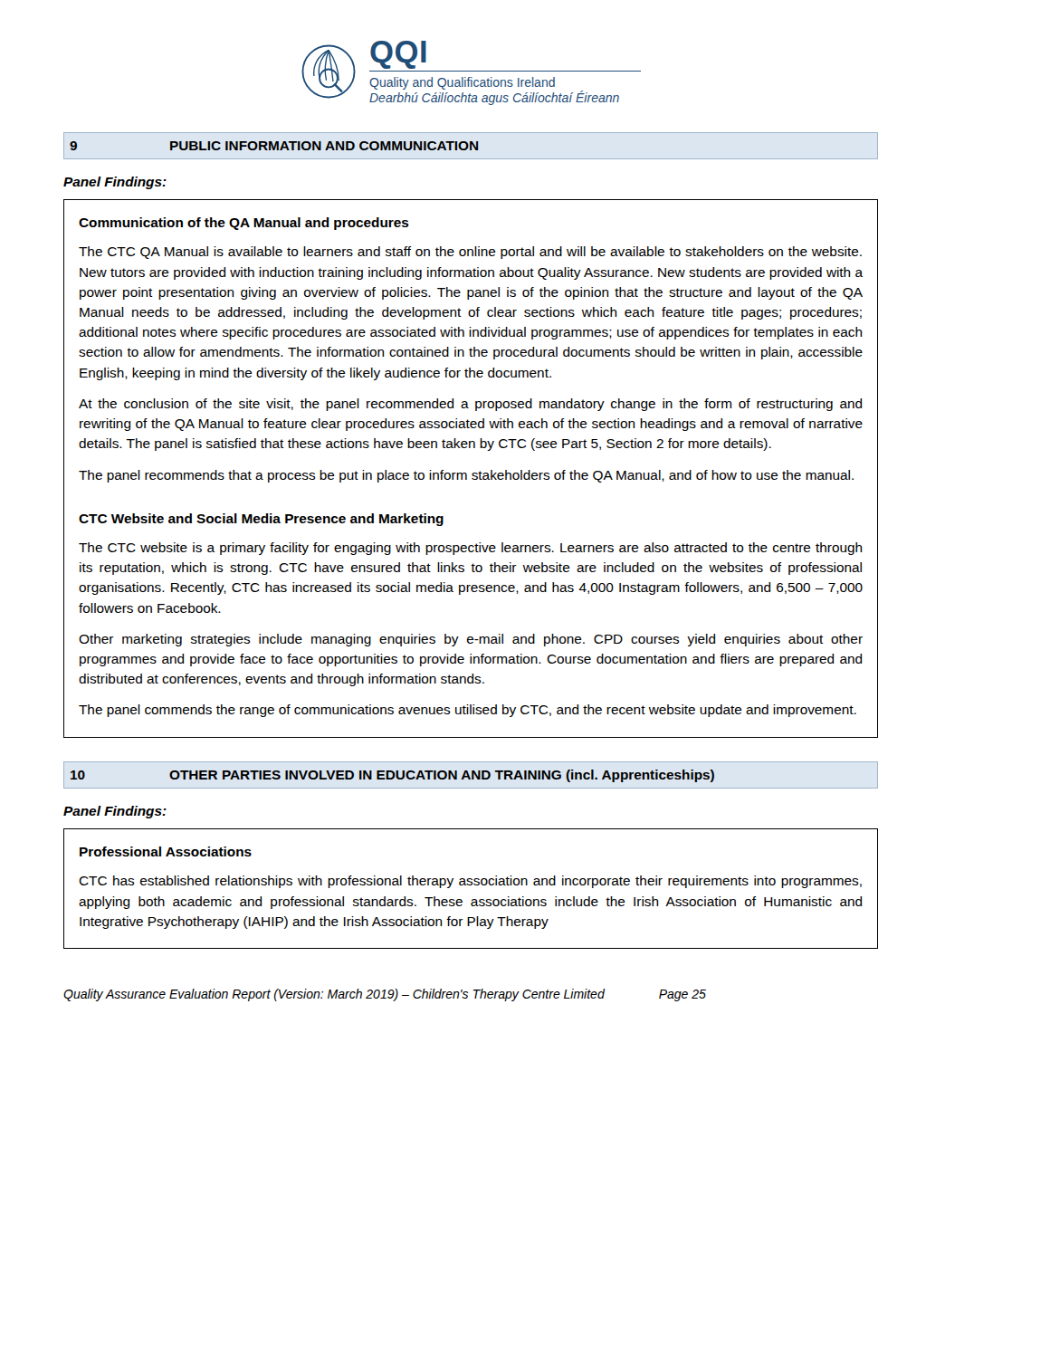QQI
Quality and Qualifications Ireland
Dearbhú Cáilíochta agus Cáilíochtaí Éireann
9 PUBLIC INFORMATION AND COMMUNICATION
Panel Findings:
Communication of the QA Manual and procedures
The CTC QA Manual is available to learners and staff on the online portal and will be available to stakeholders on the website. New tutors are provided with induction training including information about Quality Assurance. New students are provided with a power point presentation giving an overview of policies. The panel is of the opinion that the structure and layout of the QA Manual needs to be addressed, including the development of clear sections which each feature title pages; procedures; additional notes where specific procedures are associated with individual programmes; use of appendices for templates in each section to allow for amendments. The information contained in the procedural documents should be written in plain, accessible English, keeping in mind the diversity of the likely audience for the document.
At the conclusion of the site visit, the panel recommended a proposed mandatory change in the form of restructuring and rewriting of the QA Manual to feature clear procedures associated with each of the section headings and a removal of narrative details. The panel is satisfied that these actions have been taken by CTC (see Part 5, Section 2 for more details).
The panel recommends that a process be put in place to inform stakeholders of the QA Manual, and of how to use the manual.
CTC Website and Social Media Presence and Marketing
The CTC website is a primary facility for engaging with prospective learners. Learners are also attracted to the centre through its reputation, which is strong. CTC have ensured that links to their website are included on the websites of professional organisations. Recently, CTC has increased its social media presence, and has 4,000 Instagram followers, and 6,500 – 7,000 followers on Facebook.
Other marketing strategies include managing enquiries by e-mail and phone. CPD courses yield enquiries about other programmes and provide face to face opportunities to provide information. Course documentation and fliers are prepared and distributed at conferences, events and through information stands.
The panel commends the range of communications avenues utilised by CTC, and the recent website update and improvement.
10 OTHER PARTIES INVOLVED IN EDUCATION AND TRAINING (incl. Apprenticeships)
Panel Findings:
Professional Associations
CTC has established relationships with professional therapy association and incorporate their requirements into programmes, applying both academic and professional standards. These associations include the Irish Association of Humanistic and Integrative Psychotherapy (IAHIP) and the Irish Association for Play Therapy
Quality Assurance Evaluation Report (Version: March 2019) – Children's Therapy Centre Limited Page 25